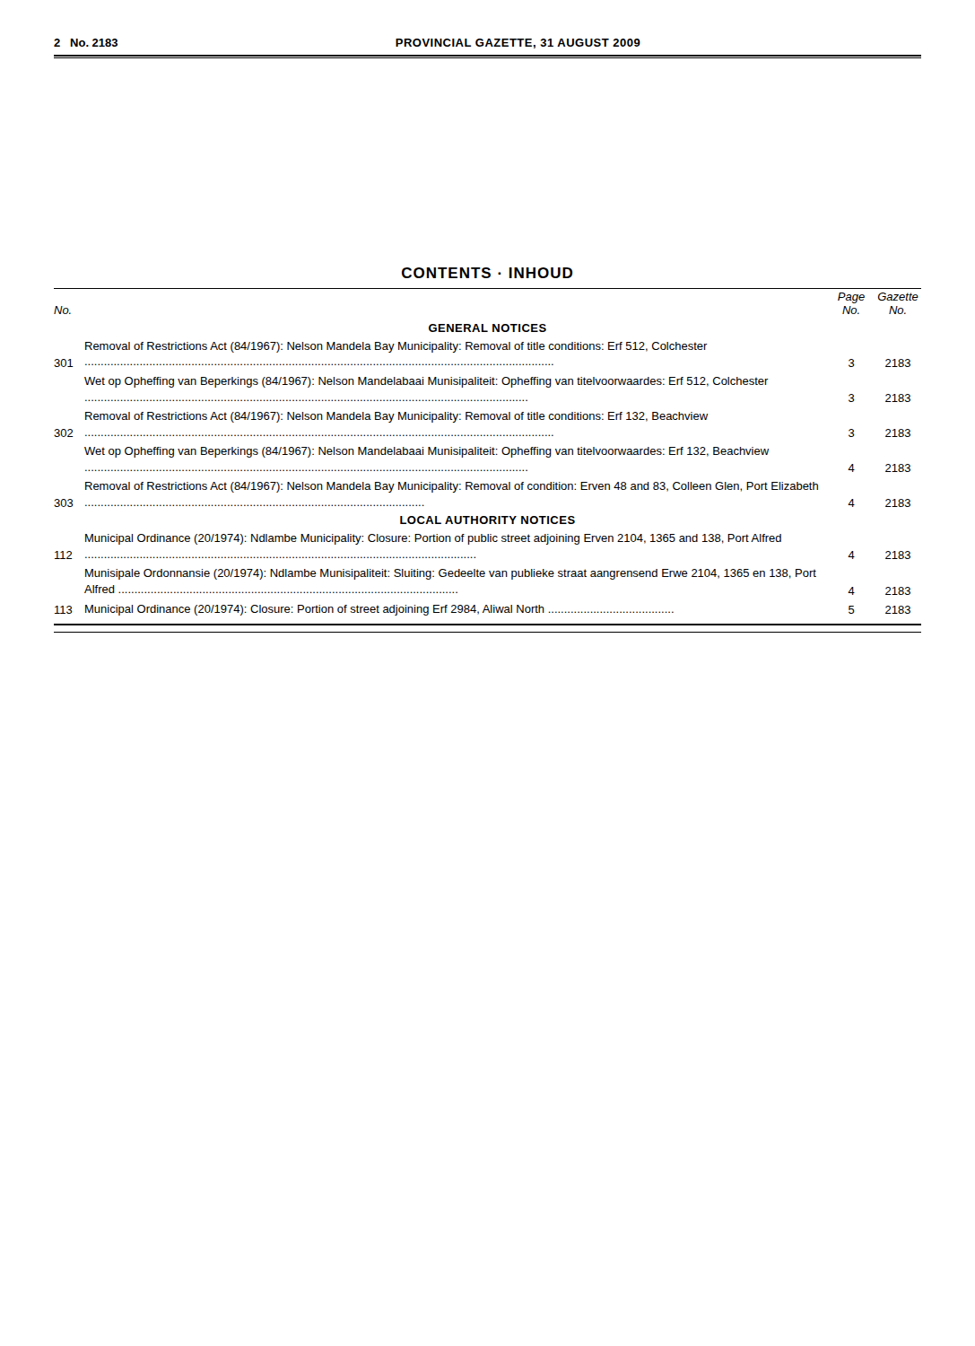2 No. 2183
PROVINCIAL GAZETTE, 31 AUGUST 2009
CONTENTS · INHOUD
| No. | | Page No. | Gazette No. |
| GENERAL NOTICES |
| 301 | Removal of Restrictions Act (84/1967): Nelson Mandela Bay Municipality: Removal of title conditions: Erf 512, Colchester ................................................................................................................................................. | 3 | 2183 |
| | Wet op Opheffing van Beperkings (84/1967): Nelson Mandelabaai Munisipaliteit: Opheffing van titelvoorwaardes: Erf 512, Colchester ......................................................................................................................................... | 3 | 2183 |
| 302 | Removal of Restrictions Act (84/1967): Nelson Mandela Bay Municipality: Removal of title conditions: Erf 132, Beachview ................................................................................................................................................. | 3 | 2183 |
| | Wet op Opheffing van Beperkings (84/1967): Nelson Mandelabaai Munisipaliteit: Opheffing van titelvoorwaardes: Erf 132, Beachview ......................................................................................................................................... | 4 | 2183 |
| 303 | Removal of Restrictions Act (84/1967): Nelson Mandela Bay Municipality: Removal of condition: Erven 48 and 83, Colleen Glen, Port Elizabeth ......................................................................................................... | 4 | 2183 |
| LOCAL AUTHORITY NOTICES |
| 112 | Municipal Ordinance (20/1974): Ndlambe Municipality: Closure: Portion of public street adjoining Erven 2104, 1365 and 138, Port Alfred ......................................................................................................................... | 4 | 2183 |
| | Munisipale Ordonnansie (20/1974): Ndlambe Munisipaliteit: Sluiting: Gedeelte van publieke straat aangrensend Erwe 2104, 1365 en 138, Port Alfred ......................................................................................................... | 4 | 2183 |
| 113 | Municipal Ordinance (20/1974): Closure: Portion of street adjoining Erf 2984, Aliwal North ....................................... | 5 | 2183 |